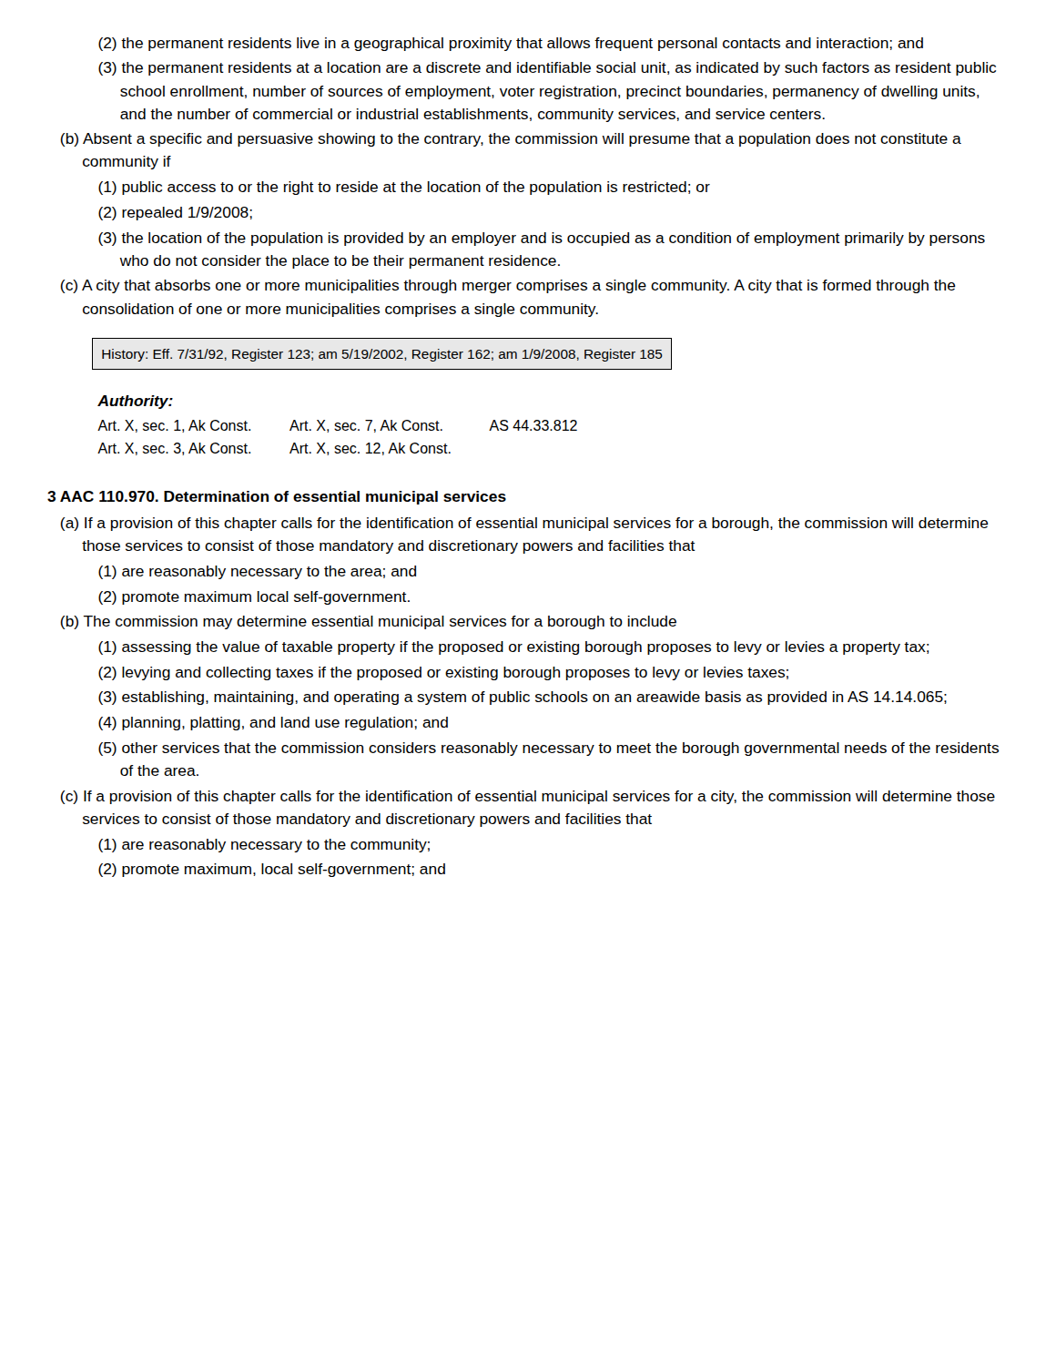(2) the permanent residents live in a geographical proximity that allows frequent personal contacts and interaction; and
(3) the permanent residents at a location are a discrete and identifiable social unit, as indicated by such factors as resident public school enrollment, number of sources of employment, voter registration, precinct boundaries, permanency of dwelling units, and the number of commercial or industrial establishments, community services, and service centers.
(b) Absent a specific and persuasive showing to the contrary, the commission will presume that a population does not constitute a community if
(1) public access to or the right to reside at the location of the population is restricted; or
(2) repealed 1/9/2008;
(3) the location of the population is provided by an employer and is occupied as a condition of employment primarily by persons who do not consider the place to be their permanent residence.
(c) A city that absorbs one or more municipalities through merger comprises a single community. A city that is formed through the consolidation of one or more municipalities comprises a single community.
History: Eff. 7/31/92, Register 123; am 5/19/2002, Register 162; am 1/9/2008, Register 185
Authority:
| Art. X, sec. 1, Ak Const. | Art. X, sec. 7, Ak Const. | AS 44.33.812 |
| Art. X, sec. 3, Ak Const. | Art. X, sec. 12, Ak Const. | |
3 AAC 110.970. Determination of essential municipal services
(a) If a provision of this chapter calls for the identification of essential municipal services for a borough, the commission will determine those services to consist of those mandatory and discretionary powers and facilities that
(1) are reasonably necessary to the area; and
(2) promote maximum local self-government.
(b) The commission may determine essential municipal services for a borough to include
(1) assessing the value of taxable property if the proposed or existing borough proposes to levy or levies a property tax;
(2) levying and collecting taxes if the proposed or existing borough proposes to levy or levies taxes;
(3) establishing, maintaining, and operating a system of public schools on an areawide basis as provided in AS 14.14.065;
(4) planning, platting, and land use regulation; and
(5) other services that the commission considers reasonably necessary to meet the borough governmental needs of the residents of the area.
(c) If a provision of this chapter calls for the identification of essential municipal services for a city, the commission will determine those services to consist of those mandatory and discretionary powers and facilities that
(1) are reasonably necessary to the community;
(2) promote maximum, local self-government; and